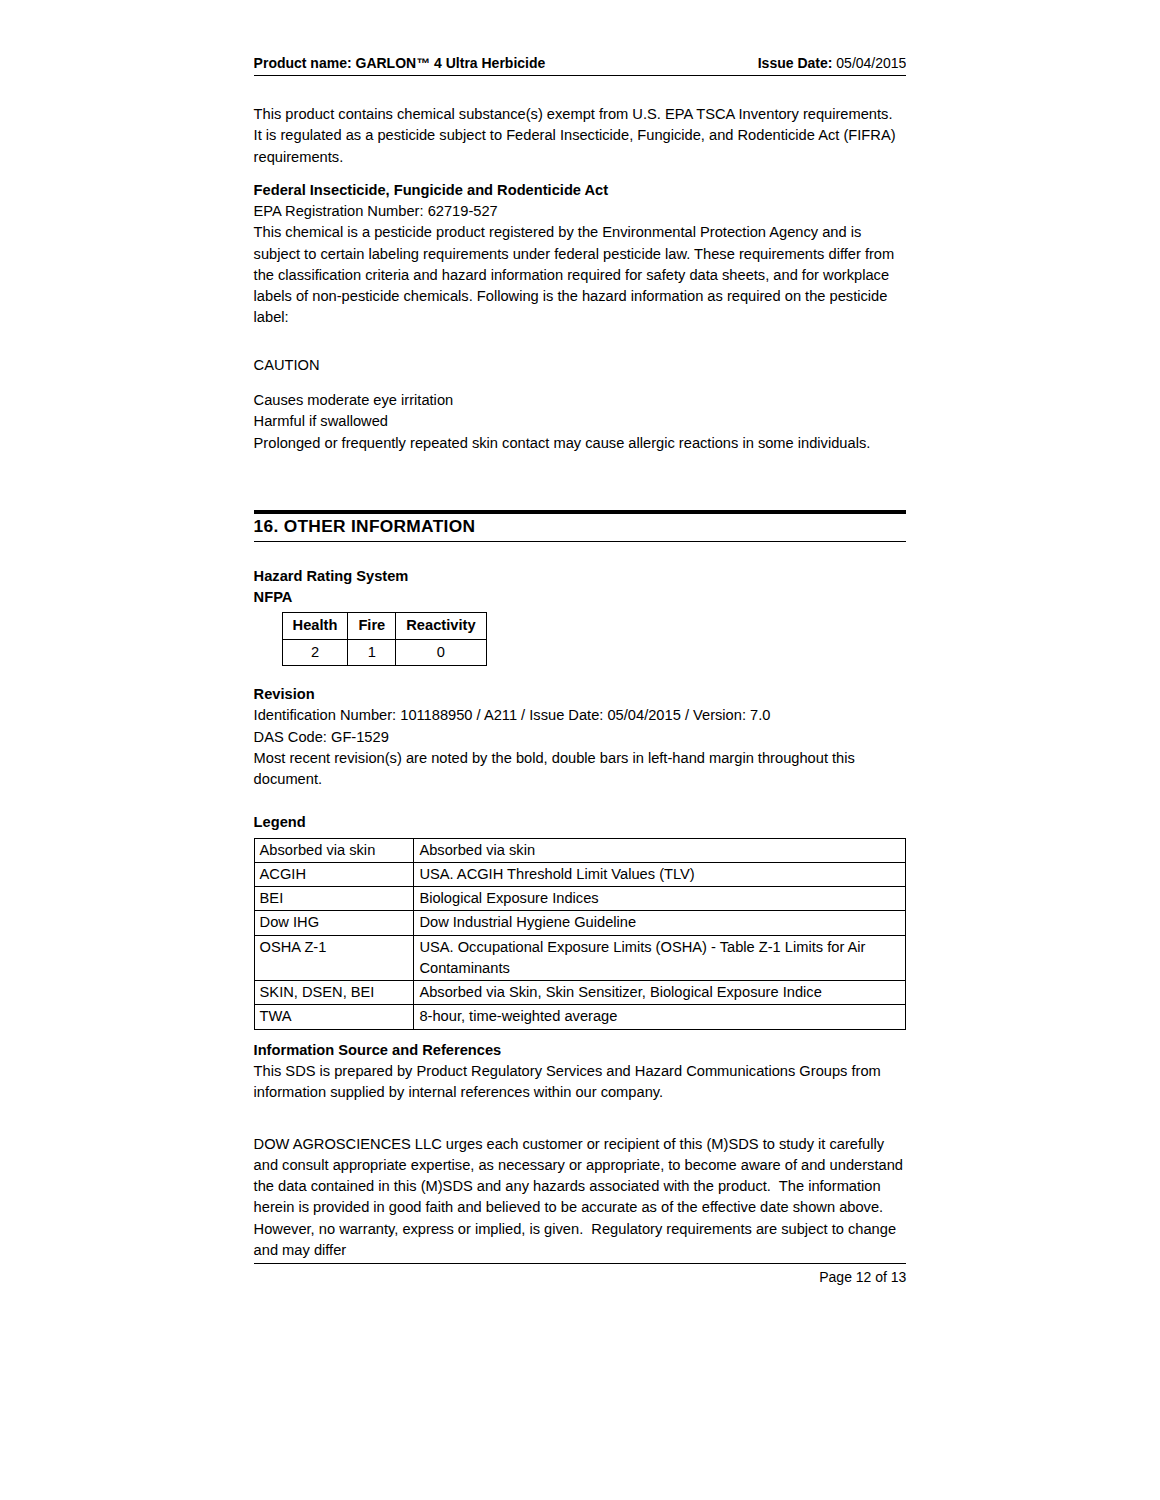Product name: GARLON™ 4 Ultra Herbicide
Issue Date: 05/04/2015
This product contains chemical substance(s) exempt from U.S. EPA TSCA Inventory requirements. It is regulated as a pesticide subject to Federal Insecticide, Fungicide, and Rodenticide Act (FIFRA) requirements.
Federal Insecticide, Fungicide and Rodenticide Act
EPA Registration Number: 62719-527
This chemical is a pesticide product registered by the Environmental Protection Agency and is subject to certain labeling requirements under federal pesticide law. These requirements differ from the classification criteria and hazard information required for safety data sheets, and for workplace labels of non-pesticide chemicals. Following is the hazard information as required on the pesticide label:
CAUTION
Causes moderate eye irritation
Harmful if swallowed
Prolonged or frequently repeated skin contact may cause allergic reactions in some individuals.
16. OTHER INFORMATION
Hazard Rating System
NFPA
| Health | Fire | Reactivity |
| --- | --- | --- |
| 2 | 1 | 0 |
Revision
Identification Number: 101188950 / A211 / Issue Date: 05/04/2015 / Version: 7.0
DAS Code: GF-1529
Most recent revision(s) are noted by the bold, double bars in left-hand margin throughout this document.
Legend
| Absorbed via skin | Absorbed via skin |
| ACGIH | USA. ACGIH Threshold Limit Values (TLV) |
| BEI | Biological Exposure Indices |
| Dow IHG | Dow Industrial Hygiene Guideline |
| OSHA Z-1 | USA. Occupational Exposure Limits (OSHA) - Table Z-1 Limits for Air Contaminants |
| SKIN, DSEN, BEI | Absorbed via Skin, Skin Sensitizer, Biological Exposure Indice |
| TWA | 8-hour, time-weighted average |
Information Source and References
This SDS is prepared by Product Regulatory Services and Hazard Communications Groups from information supplied by internal references within our company.
DOW AGROSCIENCES LLC urges each customer or recipient of this (M)SDS to study it carefully and consult appropriate expertise, as necessary or appropriate, to become aware of and understand the data contained in this (M)SDS and any hazards associated with the product. The information herein is provided in good faith and believed to be accurate as of the effective date shown above. However, no warranty, express or implied, is given. Regulatory requirements are subject to change and may differ
Page 12 of 13